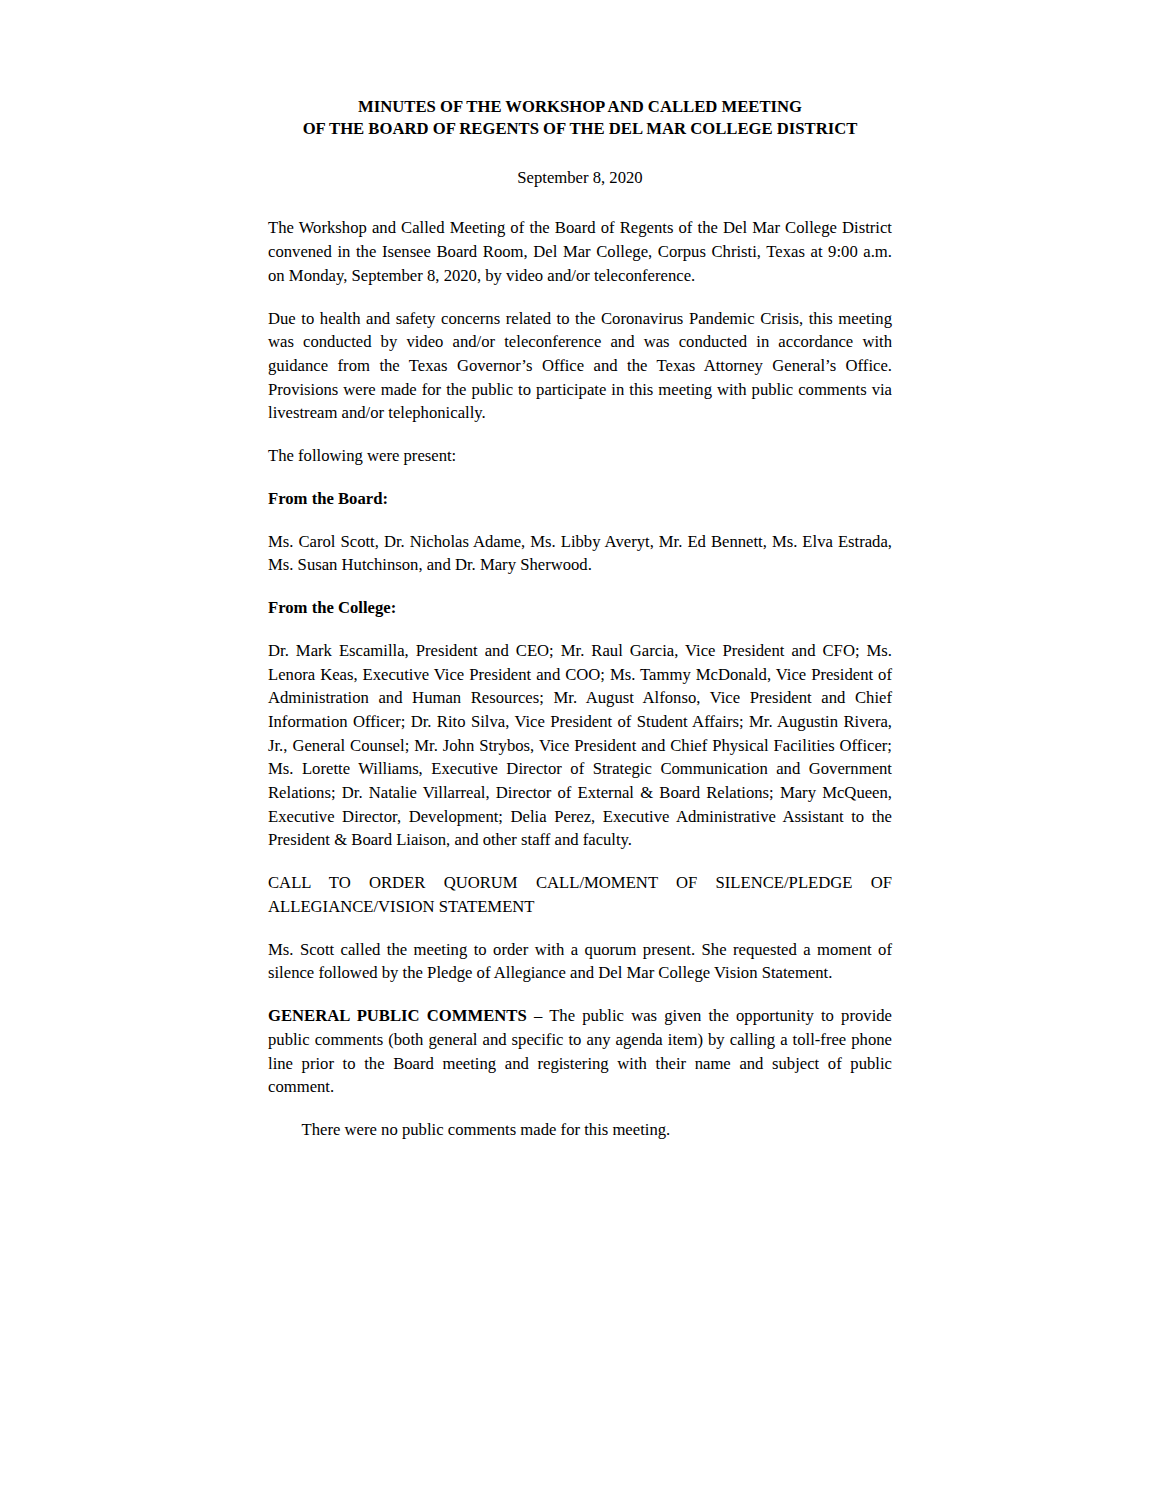Minutes of the Workshop and Called Meeting
of the Board of Regents of the Del Mar College District
September 8, 2020
The Workshop and Called Meeting of the Board of Regents of the Del Mar College District convened in the Isensee Board Room, Del Mar College, Corpus Christi, Texas at 9:00 a.m. on Monday, September 8, 2020, by video and/or teleconference.
Due to health and safety concerns related to the Coronavirus Pandemic Crisis, this meeting was conducted by video and/or teleconference and was conducted in accordance with guidance from the Texas Governor’s Office and the Texas Attorney General’s Office. Provisions were made for the public to participate in this meeting with public comments via livestream and/or telephonically.
The following were present:
From the Board:
Ms. Carol Scott, Dr. Nicholas Adame, Ms. Libby Averyt, Mr. Ed Bennett, Ms. Elva Estrada, Ms. Susan Hutchinson, and Dr. Mary Sherwood.
From the College:
Dr. Mark Escamilla, President and CEO; Mr. Raul Garcia, Vice President and CFO; Ms. Lenora Keas, Executive Vice President and COO; Ms. Tammy McDonald, Vice President of Administration and Human Resources; Mr. August Alfonso, Vice President and Chief Information Officer; Dr. Rito Silva, Vice President of Student Affairs; Mr. Augustin Rivera, Jr., General Counsel; Mr. John Strybos, Vice President and Chief Physical Facilities Officer; Ms. Lorette Williams, Executive Director of Strategic Communication and Government Relations; Dr. Natalie Villarreal, Director of External & Board Relations; Mary McQueen, Executive Director, Development; Delia Perez, Executive Administrative Assistant to the President & Board Liaison, and other staff and faculty.
Call to Order Quorum Call/Moment of Silence/Pledge of Allegiance/Vision Statement
Ms. Scott called the meeting to order with a quorum present. She requested a moment of silence followed by the Pledge of Allegiance and Del Mar College Vision Statement.
GENERAL PUBLIC COMMENTS – The public was given the opportunity to provide public comments (both general and specific to any agenda item) by calling a toll-free phone line prior to the Board meeting and registering with their name and subject of public comment.
There were no public comments made for this meeting.